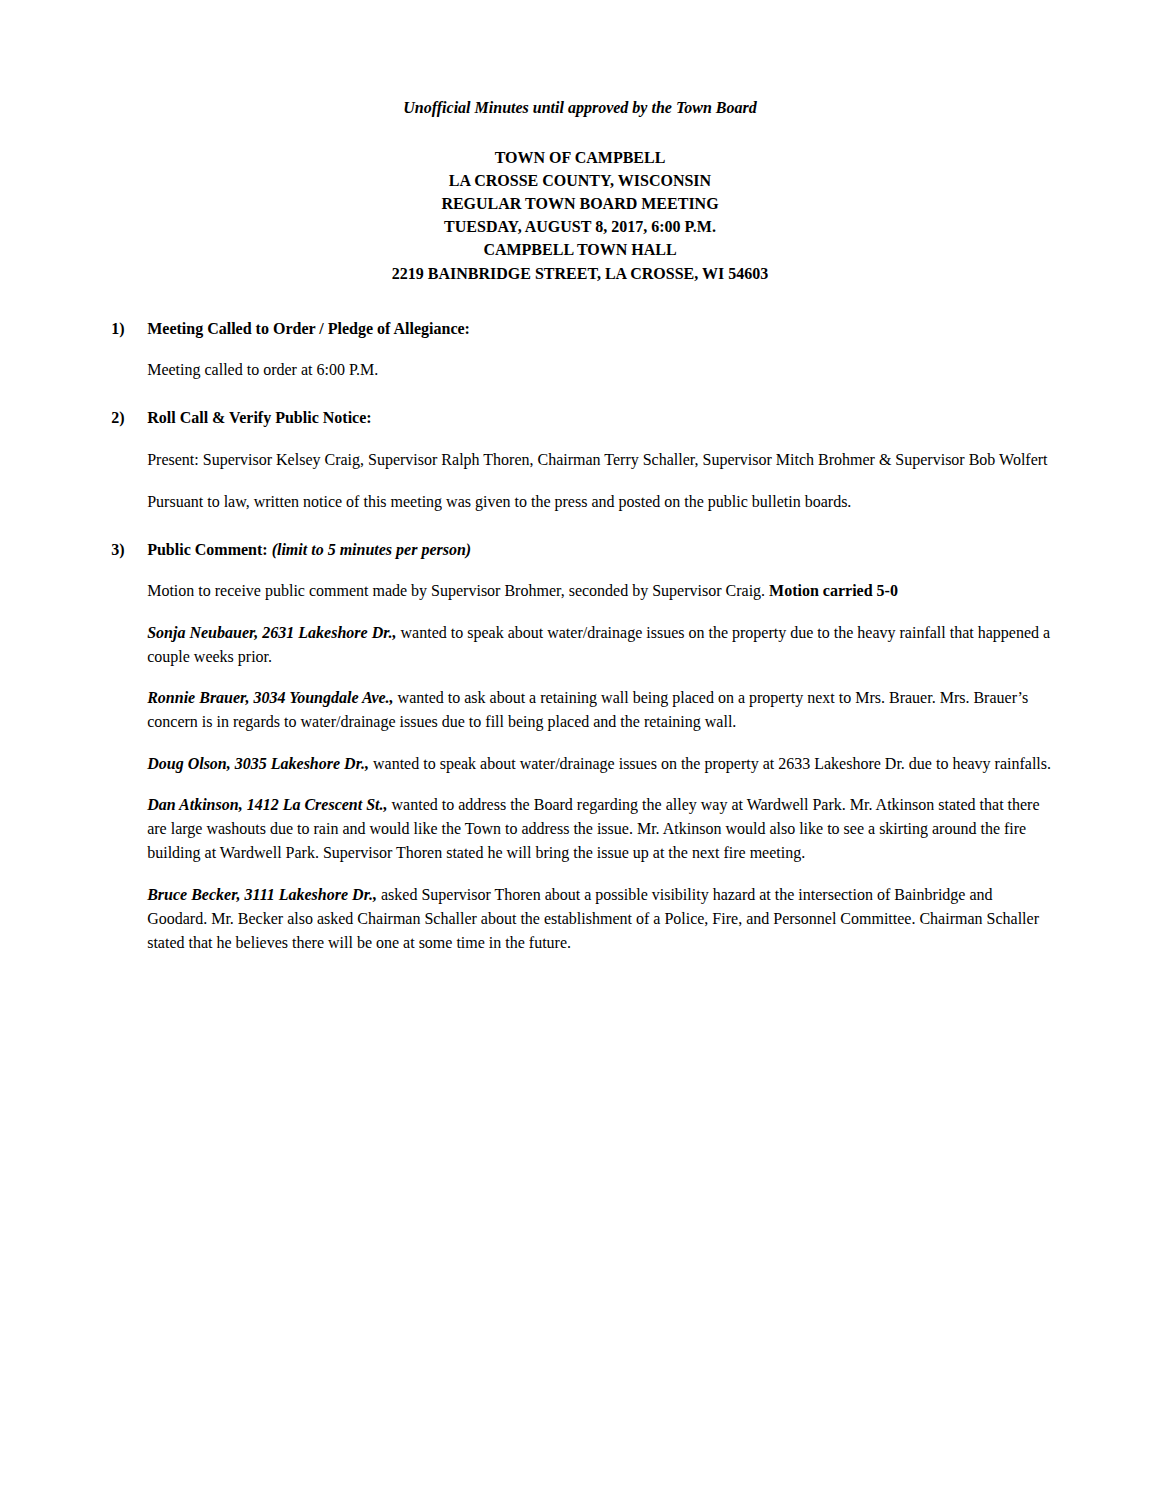Unofficial Minutes until approved by the Town Board
TOWN OF CAMPBELL
LA CROSSE COUNTY, WISCONSIN
REGULAR TOWN BOARD MEETING
TUESDAY, AUGUST 8, 2017, 6:00 P.M.
CAMPBELL TOWN HALL
2219 BAINBRIDGE STREET, LA CROSSE, WI 54603
Meeting Called to Order / Pledge of Allegiance:
Meeting called to order at 6:00 P.M.
Roll Call & Verify Public Notice:
Present: Supervisor Kelsey Craig, Supervisor Ralph Thoren, Chairman Terry Schaller, Supervisor Mitch Brohmer & Supervisor Bob Wolfert
Pursuant to law, written notice of this meeting was given to the press and posted on the public bulletin boards.
Public Comment: (limit to 5 minutes per person)
Motion to receive public comment made by Supervisor Brohmer, seconded by Supervisor Craig. Motion carried 5-0
Sonja Neubauer, 2631 Lakeshore Dr., wanted to speak about water/drainage issues on the property due to the heavy rainfall that happened a couple weeks prior.
Ronnie Brauer, 3034 Youngdale Ave., wanted to ask about a retaining wall being placed on a property next to Mrs. Brauer. Mrs. Brauer’s concern is in regards to water/drainage issues due to fill being placed and the retaining wall.
Doug Olson, 3035 Lakeshore Dr., wanted to speak about water/drainage issues on the property at 2633 Lakeshore Dr. due to heavy rainfalls.
Dan Atkinson, 1412 La Crescent St., wanted to address the Board regarding the alley way at Wardwell Park. Mr. Atkinson stated that there are large washouts due to rain and would like the Town to address the issue. Mr. Atkinson would also like to see a skirting around the fire building at Wardwell Park. Supervisor Thoren stated he will bring the issue up at the next fire meeting.
Bruce Becker, 3111 Lakeshore Dr., asked Supervisor Thoren about a possible visibility hazard at the intersection of Bainbridge and Goodard. Mr. Becker also asked Chairman Schaller about the establishment of a Police, Fire, and Personnel Committee. Chairman Schaller stated that he believes there will be one at some time in the future.